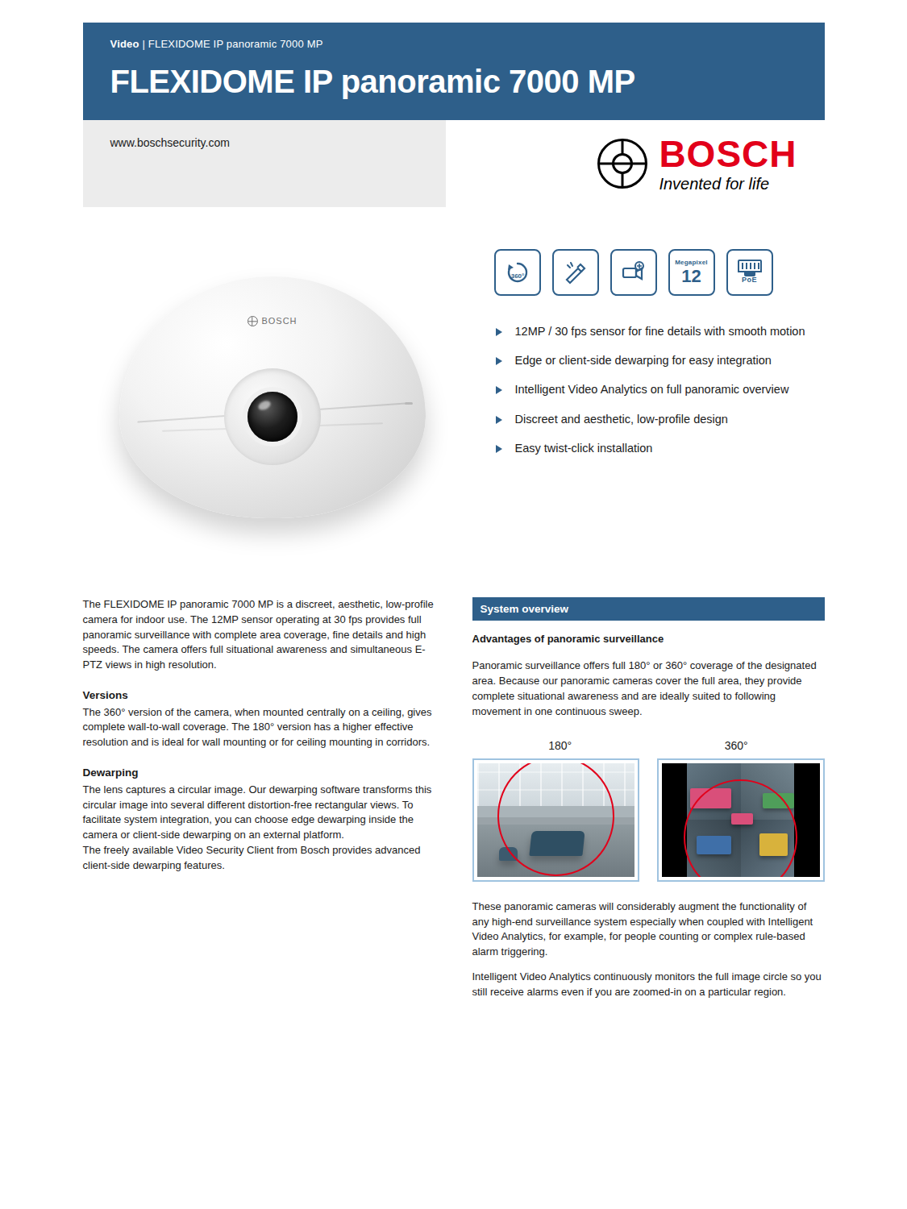Video | FLEXIDOME IP panoramic 7000 MP
FLEXIDOME IP panoramic 7000 MP
www.boschsecurity.com
BOSCH Invented for life
BOSCH
360°
Megapixel 12
PoE
12MP / 30 fps sensor for fine details with smooth motion
Edge or client-side dewarping for easy integration
Intelligent Video Analytics on full panoramic overview
Discreet and aesthetic, low-profile design
Easy twist-click installation
The FLEXIDOME IP panoramic 7000 MP is a discreet, aesthetic, low-profile camera for indoor use. The 12MP sensor operating at 30 fps provides full panoramic surveillance with complete area coverage, fine details and high speeds. The camera offers full situational awareness and simultaneous E-PTZ views in high resolution.
Versions
The 360° version of the camera, when mounted centrally on a ceiling, gives complete wall-to-wall coverage. The 180° version has a higher effective resolution and is ideal for wall mounting or for ceiling mounting in corridors.
Dewarping
The lens captures a circular image. Our dewarping software transforms this circular image into several different distortion-free rectangular views. To facilitate system integration, you can choose edge dewarping inside the camera or client-side dewarping on an external platform.
The freely available Video Security Client from Bosch provides advanced client-side dewarping features.
System overview
Advantages of panoramic surveillance
Panoramic surveillance offers full 180° or 360° coverage of the designated area. Because our panoramic cameras cover the full area, they provide complete situational awareness and are ideally suited to following movement in one continuous sweep.
180° 360°
These panoramic cameras will considerably augment the functionality of any high-end surveillance system especially when coupled with Intelligent Video Analytics, for example, for people counting or complex rule-based alarm triggering.
Intelligent Video Analytics continuously monitors the full image circle so you still receive alarms even if you are zoomed-in on a particular region.